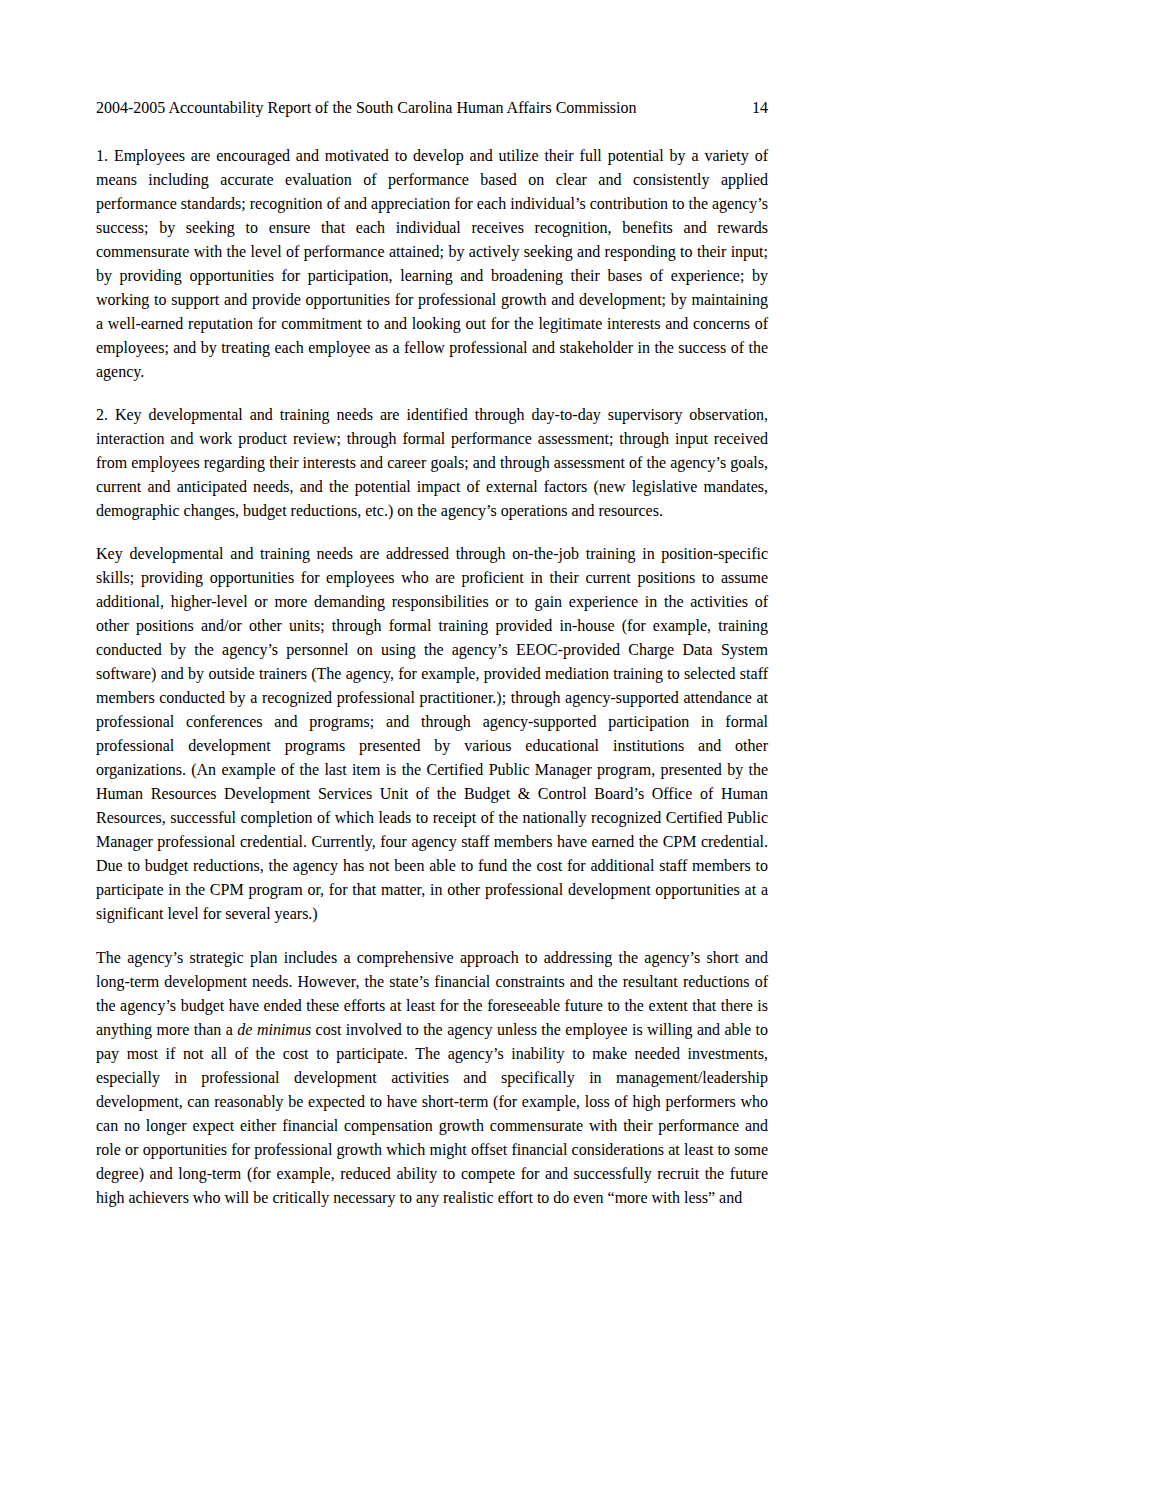2004-2005 Accountability Report of the South Carolina Human Affairs Commission 14
1. Employees are encouraged and motivated to develop and utilize their full potential by a variety of means including accurate evaluation of performance based on clear and consistently applied performance standards; recognition of and appreciation for each individual’s contribution to the agency’s success; by seeking to ensure that each individual receives recognition, benefits and rewards commensurate with the level of performance attained; by actively seeking and responding to their input; by providing opportunities for participation, learning and broadening their bases of experience; by working to support and provide opportunities for professional growth and development; by maintaining a well-earned reputation for commitment to and looking out for the legitimate interests and concerns of employees; and by treating each employee as a fellow professional and stakeholder in the success of the agency.
2. Key developmental and training needs are identified through day-to-day supervisory observation, interaction and work product review; through formal performance assessment; through input received from employees regarding their interests and career goals; and through assessment of the agency’s goals, current and anticipated needs, and the potential impact of external factors (new legislative mandates, demographic changes, budget reductions, etc.) on the agency’s operations and resources.
Key developmental and training needs are addressed through on-the-job training in position-specific skills; providing opportunities for employees who are proficient in their current positions to assume additional, higher-level or more demanding responsibilities or to gain experience in the activities of other positions and/or other units; through formal training provided in-house (for example, training conducted by the agency’s personnel on using the agency’s EEOC-provided Charge Data System software) and by outside trainers (The agency, for example, provided mediation training to selected staff members conducted by a recognized professional practitioner.); through agency-supported attendance at professional conferences and programs; and through agency-supported participation in formal professional development programs presented by various educational institutions and other organizations. (An example of the last item is the Certified Public Manager program, presented by the Human Resources Development Services Unit of the Budget & Control Board’s Office of Human Resources, successful completion of which leads to receipt of the nationally recognized Certified Public Manager professional credential. Currently, four agency staff members have earned the CPM credential. Due to budget reductions, the agency has not been able to fund the cost for additional staff members to participate in the CPM program or, for that matter, in other professional development opportunities at a significant level for several years.)
The agency’s strategic plan includes a comprehensive approach to addressing the agency’s short and long-term development needs. However, the state’s financial constraints and the resultant reductions of the agency’s budget have ended these efforts at least for the foreseeable future to the extent that there is anything more than a de minimus cost involved to the agency unless the employee is willing and able to pay most if not all of the cost to participate. The agency’s inability to make needed investments, especially in professional development activities and specifically in management/leadership development, can reasonably be expected to have short-term (for example, loss of high performers who can no longer expect either financial compensation growth commensurate with their performance and role or opportunities for professional growth which might offset financial considerations at least to some degree) and long-term (for example, reduced ability to compete for and successfully recruit the future high achievers who will be critically necessary to any realistic effort to do even “more with less” and